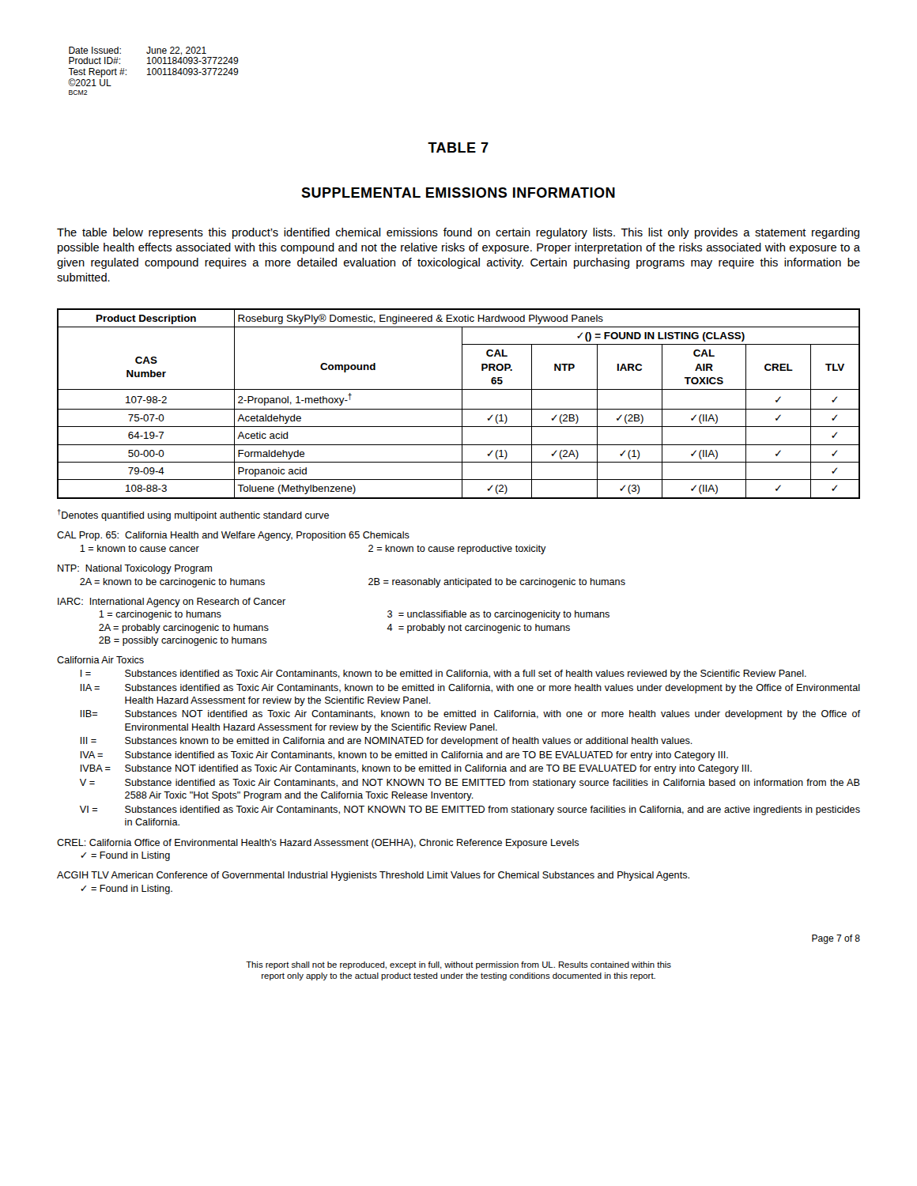| Date Issued: | June 22, 2021 |
| Product ID#: | 1001184093-3772249 |
| Test Report #: | 1001184093-3772249 |
| ©2021 UL |
BCM2
TABLE 7
SUPPLEMENTAL EMISSIONS INFORMATION
The table below represents this product’s identified chemical emissions found on certain regulatory lists. This list only provides a statement regarding possible health effects associated with this compound and not the relative risks of exposure. Proper interpretation of the risks associated with exposure to a given regulated compound requires a more detailed evaluation of toxicological activity. Certain purchasing programs may require this information be submitted.
| Product Description | Roseburg SkyPly® Domestic, Engineered & Exotic Hardwood Plywood Panels |
| | | ✓ () = FOUND IN LISTING (CLASS) |
| CAS Number | Compound | CAL PROP. 65 | NTP | IARC | CAL AIR TOXICS | CREL | TLV |
| 107-98-2 | 2-Propanol, 1-methoxy- † | | | | | ✓ | ✓ |
| 75-07-0 | Acetaldehyde | ✓ (1) | ✓ (2B) | ✓ (2B) | ✓ (IIA) | ✓ | ✓ |
| 64-19-7 | Acetic acid | | | | | | ✓ |
| 50-00-0 | Formaldehyde | ✓ (1) | ✓ (2A) | ✓ (1) | ✓ (IIA) | ✓ | ✓ |
| 79-09-4 | Propanoic acid | | | | | | ✓ |
| 108-88-3 | Toluene (Methylbenzene) | ✓ (2) | | ✓ (3) | ✓ (IIA) | ✓ | ✓ |
†Denotes quantified using multipoint authentic standard curve
CAL Prop. 65: California Health and Welfare Agency, Proposition 65 Chemicals
1 = known to cause cancer
2 = known to cause reproductive toxicity
NTP: National Toxicology Program
2A = known to be carcinogenic to humans
2B = reasonably anticipated to be carcinogenic to humans
IARC: International Agency on Research of Cancer
1 = carcinogenic to humans
3 = unclassifiable as to carcinogenicity to humans
2A = probably carcinogenic to humans
4 = probably not carcinogenic to humans
2B = possibly carcinogenic to humans
California Air Toxics
| I = | Substances identified as Toxic Air Contaminants, known to be emitted in California, with a full set of health values reviewed by the Scientific Review Panel. |
| IIA = | Substances identified as Toxic Air Contaminants, known to be emitted in California, with one or more health values under development by the Office of Environmental Health Hazard Assessment for review by the Scientific Review Panel. |
| IIB= | Substances NOT identified as Toxic Air Contaminants, known to be emitted in California, with one or more health values under development by the Office of Environmental Health Hazard Assessment for review by the Scientific Review Panel. |
| III = | Substances known to be emitted in California and are NOMINATED for development of health values or additional health values. |
| IVA = | Substance identified as Toxic Air Contaminants, known to be emitted in California and are TO BE EVALUATED for entry into Category III. |
| IVBA = | Substance NOT identified as Toxic Air Contaminants, known to be emitted in California and are TO BE EVALUATED for entry into Category III. |
| V = | Substance identified as Toxic Air Contaminants, and NOT KNOWN TO BE EMITTED from stationary source facilities in California based on information from the AB 2588 Air Toxic "Hot Spots" Program and the California Toxic Release Inventory. |
| VI = | Substances identified as Toxic Air Contaminants, NOT KNOWN TO BE EMITTED from stationary source facilities in California, and are active ingredients in pesticides in California. |
CREL: California Office of Environmental Health's Hazard Assessment (OEHHA), Chronic Reference Exposure Levels
✓ = Found in Listing
ACGIH TLV American Conference of Governmental Industrial Hygienists Threshold Limit Values for Chemical Substances and Physical Agents.
✓ = Found in Listing.
Page 7 of 8
This report shall not be reproduced, except in full, without permission from UL. Results contained within this
report only apply to the actual product tested under the testing conditions documented in this report.